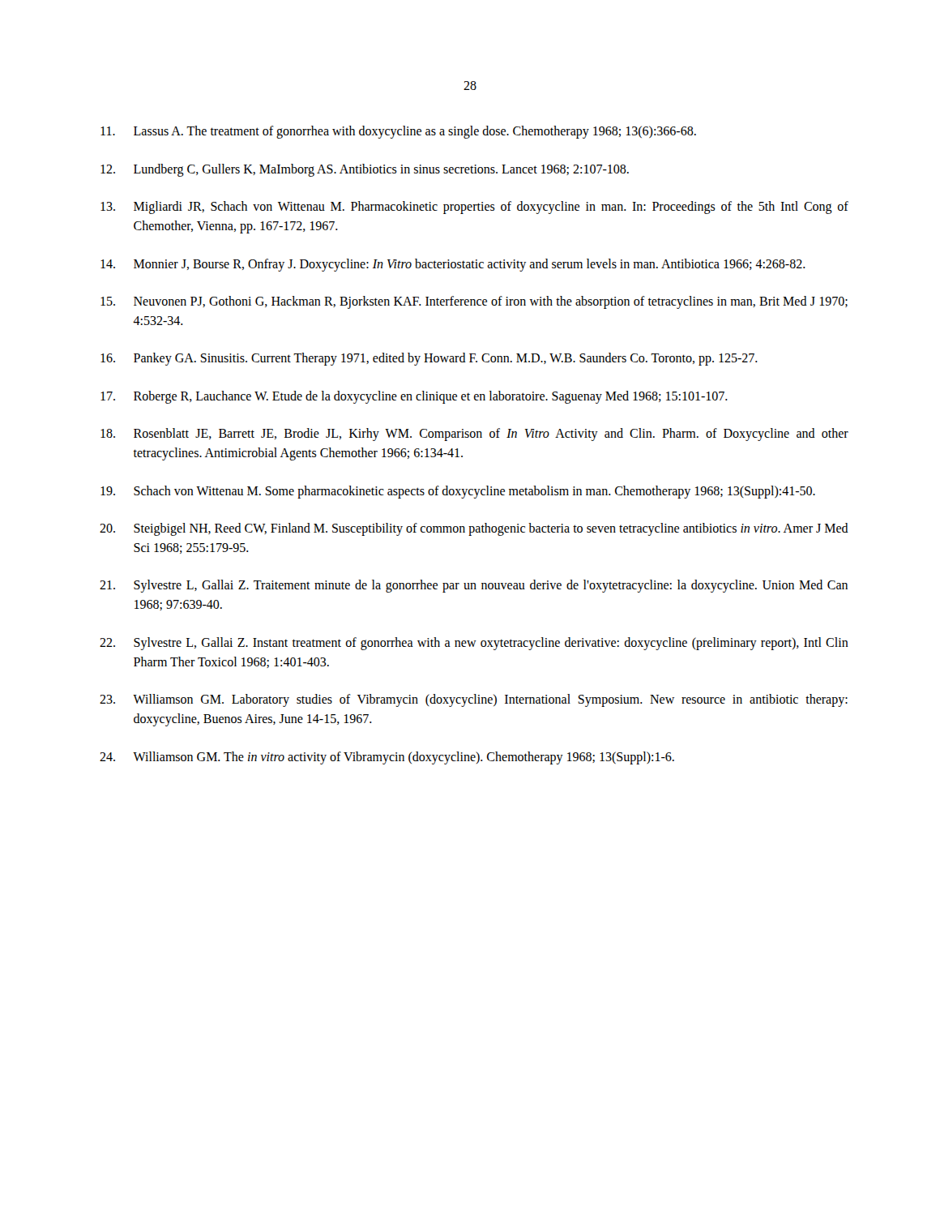28
Lassus A. The treatment of gonorrhea with doxycycline as a single dose. Chemotherapy 1968; 13(6):366-68.
Lundberg C, Gullers K, MaImborg AS. Antibiotics in sinus secretions. Lancet 1968; 2:107-108.
Migliardi JR, Schach von Wittenau M. Pharmacokinetic properties of doxycycline in man. In: Proceedings of the 5th Intl Cong of Chemother, Vienna, pp. 167-172, 1967.
Monnier J, Bourse R, Onfray J. Doxycycline: In Vitro bacteriostatic activity and serum levels in man. Antibiotica 1966; 4:268-82.
Neuvonen PJ, Gothoni G, Hackman R, Bjorksten KAF. Interference of iron with the absorption of tetracyclines in man, Brit Med J 1970; 4:532-34.
Pankey GA. Sinusitis. Current Therapy 1971, edited by Howard F. Conn. M.D., W.B. Saunders Co. Toronto, pp. 125-27.
Roberge R, Lauchance W. Etude de la doxycycline en clinique et en laboratoire. Saguenay Med 1968; 15:101-107.
Rosenblatt JE, Barrett JE, Brodie JL, Kirhy WM. Comparison of In Vitro Activity and Clin. Pharm. of Doxycycline and other tetracyclines. Antimicrobial Agents Chemother 1966; 6:134-41.
Schach von Wittenau M. Some pharmacokinetic aspects of doxycycline metabolism in man. Chemotherapy 1968; 13(Suppl):41-50.
Steigbigel NH, Reed CW, Finland M. Susceptibility of common pathogenic bacteria to seven tetracycline antibiotics in vitro. Amer J Med Sci 1968; 255:179-95.
Sylvestre L, Gallai Z. Traitement minute de la gonorrhee par un nouveau derive de l'oxytetracycline: la doxycycline. Union Med Can 1968; 97:639-40.
Sylvestre L, Gallai Z. Instant treatment of gonorrhea with a new oxytetracycline derivative: doxycycline (preliminary report), Intl Clin Pharm Ther Toxicol 1968; 1:401-403.
Williamson GM. Laboratory studies of Vibramycin (doxycycline) International Symposium. New resource in antibiotic therapy: doxycycline, Buenos Aires, June 14-15, 1967.
Williamson GM. The in vitro activity of Vibramycin (doxycycline). Chemotherapy 1968; 13(Suppl):1-6.